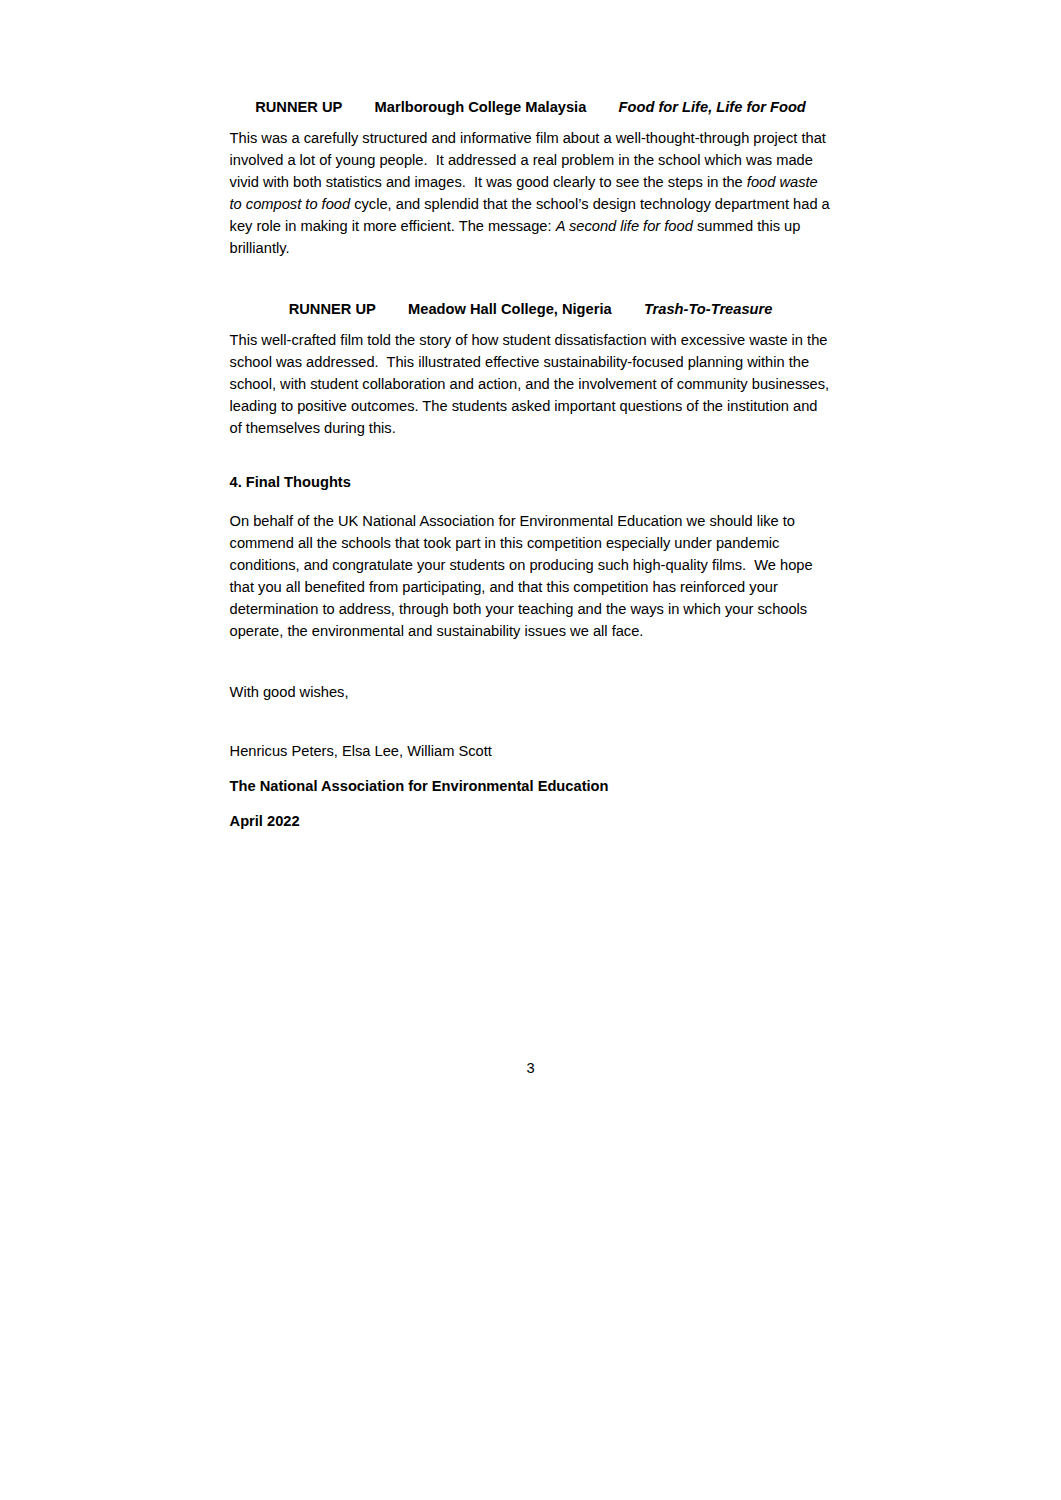RUNNER UPMarlborough College Malaysia Food for Life, Life for Food
This was a carefully structured and informative film about a well-thought-through project that involved a lot of young people. It addressed a real problem in the school which was made vivid with both statistics and images. It was good clearly to see the steps in the food waste to compost to food cycle, and splendid that the school’s design technology department had a key role in making it more efficient. The message: A second life for food summed this up brilliantly.
RUNNER UPMeadow Hall College, Nigeria Trash-To-Treasure
This well-crafted film told the story of how student dissatisfaction with excessive waste in the school was addressed. This illustrated effective sustainability-focused planning within the school, with student collaboration and action, and the involvement of community businesses, leading to positive outcomes. The students asked important questions of the institution and of themselves during this.
4. Final Thoughts
On behalf of the UK National Association for Environmental Education we should like to commend all the schools that took part in this competition especially under pandemic conditions, and congratulate your students on producing such high-quality films. We hope that you all benefited from participating, and that this competition has reinforced your determination to address, through both your teaching and the ways in which your schools operate, the environmental and sustainability issues we all face.
With good wishes,
Henricus Peters, Elsa Lee, William Scott
The National Association for Environmental Education
April 2022
3